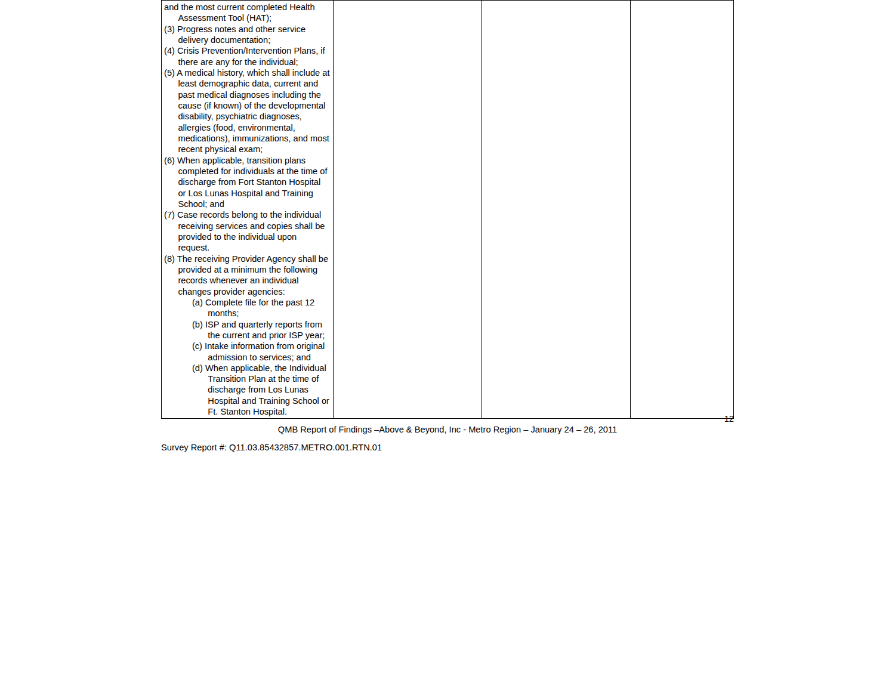| and the most current completed Health Assessment Tool (HAT); (3) Progress notes and other service delivery documentation; (4) Crisis Prevention/Intervention Plans, if there are any for the individual; (5) A medical history, which shall include at least demographic data, current and past medical diagnoses including the cause (if known) of the developmental disability, psychiatric diagnoses, allergies (food, environmental, medications), immunizations, and most recent physical exam; (6) When applicable, transition plans completed for individuals at the time of discharge from Fort Stanton Hospital or Los Lunas Hospital and Training School; and (7) Case records belong to the individual receiving services and copies shall be provided to the individual upon request. (8) The receiving Provider Agency shall be provided at a minimum the following records whenever an individual changes provider agencies: (a) Complete file for the past 12 months; (b) ISP and quarterly reports from the current and prior ISP year; (c) Intake information from original admission to services; and (d) When applicable, the Individual Transition Plan at the time of discharge from Los Lunas Hospital and Training School or Ft. Stanton Hospital. | | | |
12
QMB Report of Findings –Above & Beyond, Inc - Metro Region – January 24 – 26, 2011
Survey Report #: Q11.03.85432857.METRO.001.RTN.01